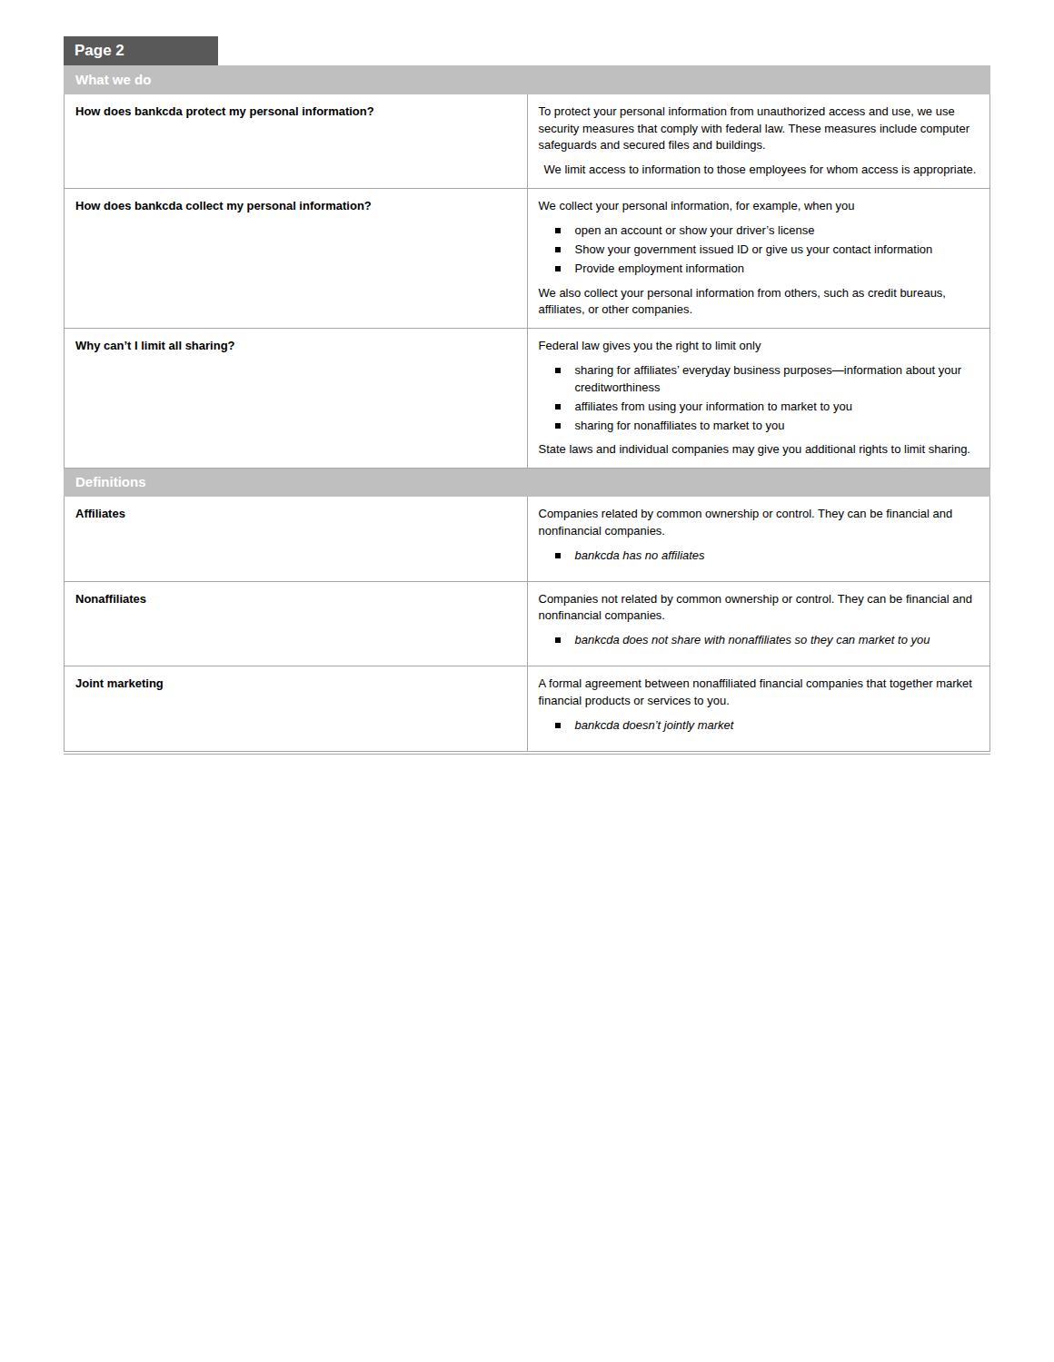Page 2
| What we do |
| How does bankcda protect my personal information? | To protect your personal information from unauthorized access and use, we use security measures that comply with federal law. These measures include computer safeguards and secured files and buildings. We limit access to information to those employees for whom access is appropriate. |
| How does bankcda collect my personal information? | We collect your personal information, for example, when you open an account or show your driver’s license Show your government issued ID or give us your contact information Provide employment information We also collect your personal information from others, such as credit bureaus, affiliates, or other companies. |
| Why can’t I limit all sharing? | Federal law gives you the right to limit only sharing for affiliates’ everyday business purposes—information about your creditworthiness affiliates from using your information to market to you sharing for nonaffiliates to market to you State laws and individual companies may give you additional rights to limit sharing. |
| Definitions |
| Affiliates | Companies related by common ownership or control. They can be financial and nonfinancial companies. bankcda has no affiliates |
| Nonaffiliates | Companies not related by common ownership or control. They can be financial and nonfinancial companies. bankcda does not share with nonaffiliates so they can market to you |
| Joint marketing | A formal agreement between nonaffiliated financial companies that together market financial products or services to you. bankcda doesn’t jointly market |